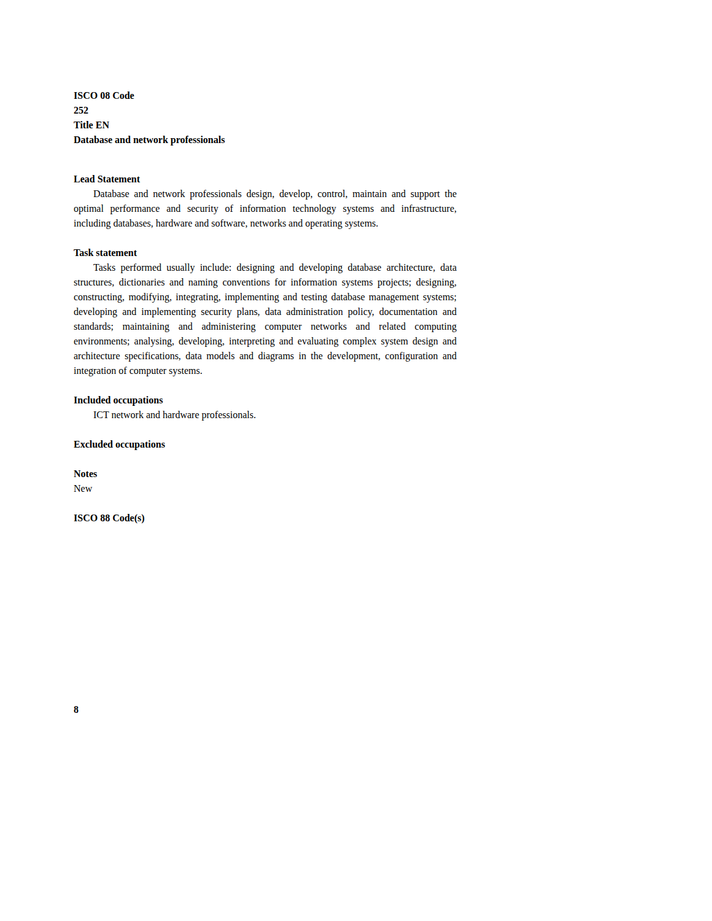ISCO 08 Code
252
Title EN
Database and network professionals
Lead Statement
Database and network professionals design, develop, control, maintain and support the optimal performance and security of information technology systems and infrastructure, including databases, hardware and software, networks and operating systems.
Task statement
Tasks performed usually include: designing and developing database architecture, data structures, dictionaries and naming conventions for information systems projects; designing, constructing, modifying, integrating, implementing and testing database management systems; developing and implementing security plans, data administration policy, documentation and standards; maintaining and administering computer networks and related computing environments; analysing, developing, interpreting and evaluating complex system design and architecture specifications, data models and diagrams in the development, configuration and integration of computer systems.
Included occupations
ICT network and hardware professionals.
Excluded occupations
Notes
New
ISCO 88 Code(s)
8